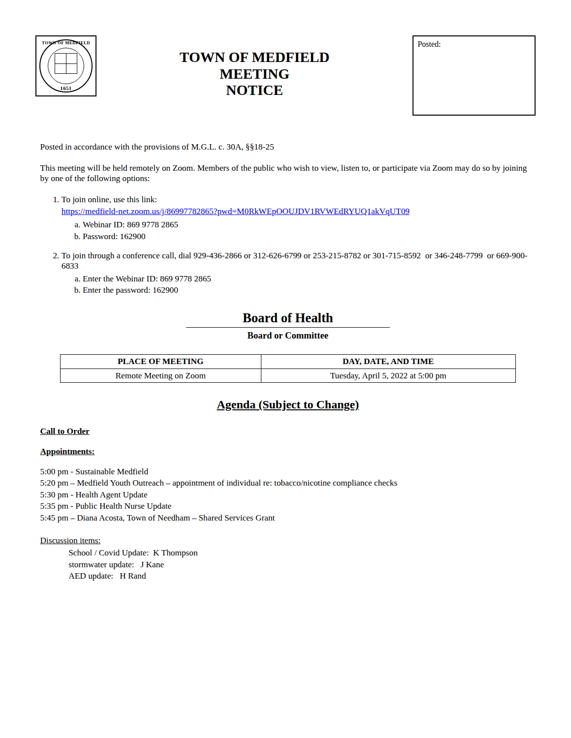TOWN OF MEDFIELD
1651
TOWN OF MEDFIELD
MEETING
NOTICE
Posted:
Posted in accordance with the provisions of M.G.L. c. 30A, §§18-25
This meeting will be held remotely on Zoom. Members of the public who wish to view, listen to, or participate via Zoom may do so by joining by one of the following options:
To join online, use this link:
https://medfield-net.zoom.us/j/86997782865?pwd=M0RkWEpOOUJDV1RVWEdRYUQ1akVqUT09
Webinar ID: 869 9778 2865
Password: 162900
To join through a conference call, dial 929-436-2866 or 312-626-6799 or 253-215-8782 or 301-715-8592 or 346-248-7799 or 669-900-6833
Enter the Webinar ID: 869 9778 2865
Enter the password: 162900
Board of Health
Board or Committee
| PLACE OF MEETING | DAY, DATE, AND TIME |
| --- | --- |
| Remote Meeting on Zoom | Tuesday, April 5, 2022 at 5:00 pm |
Agenda (Subject to Change)
Call to Order
Appointments:
5:00 pm - Sustainable Medfield
5:20 pm – Medfield Youth Outreach – appointment of individual re: tobacco/nicotine compliance checks
5:30 pm - Health Agent Update
5:35 pm - Public Health Nurse Update
5:45 pm – Diana Acosta, Town of Needham – Shared Services Grant
Discussion items:
School / Covid Update: K Thompson
stormwater update: J Kane
AED update: H Rand